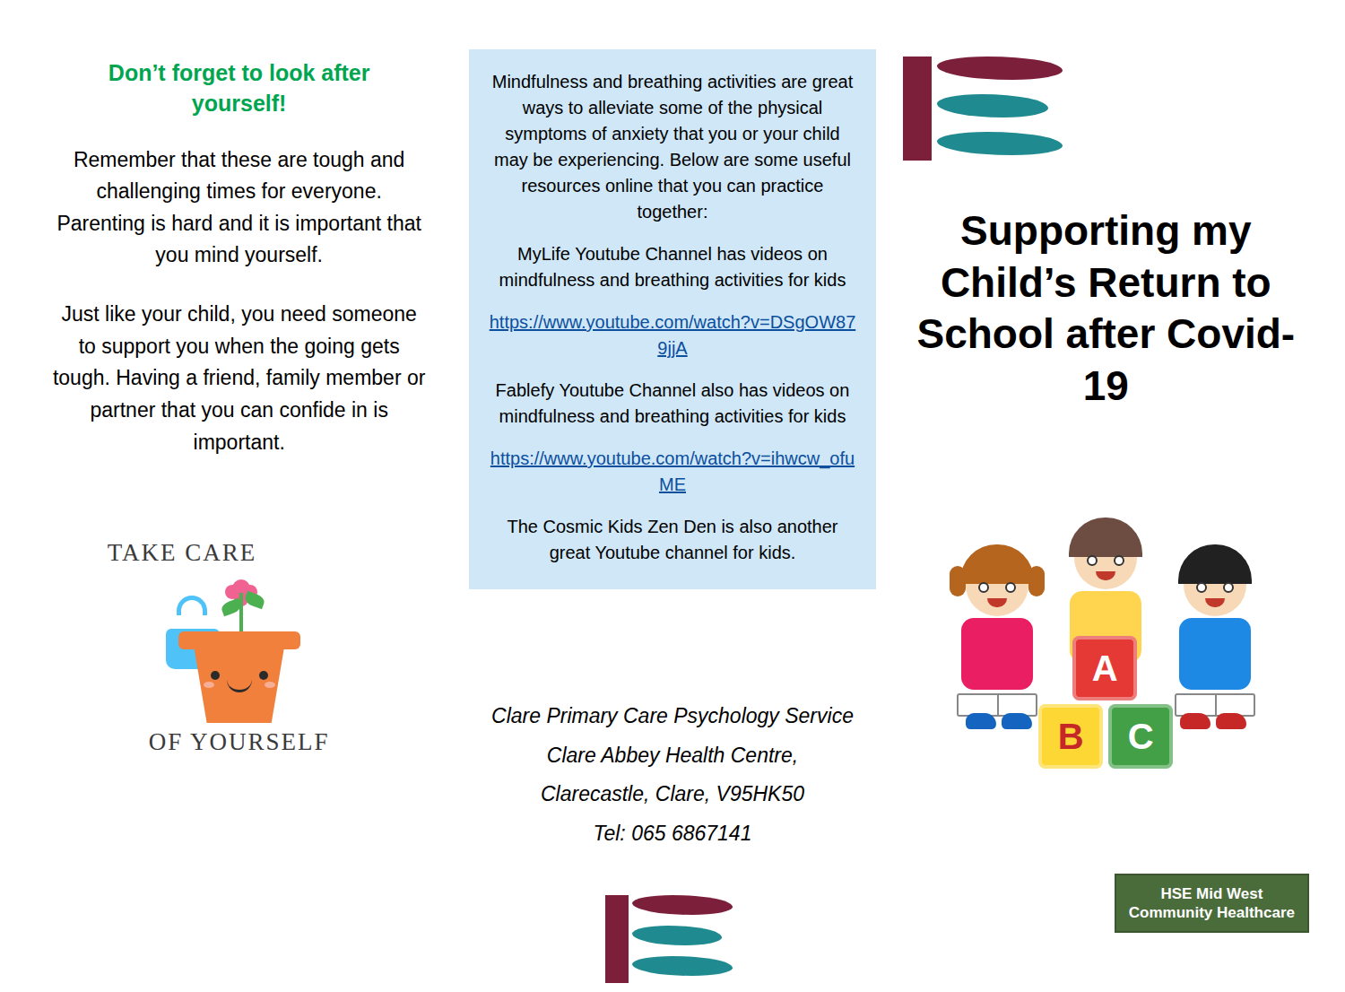Don’t forget to look after yourself!
Remember that these are tough and challenging times for everyone. Parenting is hard and it is important that you mind yourself.
Just like your child, you need someone to support you when the going gets tough. Having a friend, family member or partner that you can confide in is important.
TAKE CARE
OF YOURSELF
Mindfulness and breathing activities are great ways to alleviate some of the physical symptoms of anxiety that you or your child may be experiencing. Below are some useful resources online that you can practice together:
MyLife Youtube Channel has videos on mindfulness and breathing activities for kids
https://www.youtube.com/watch?v=DSgOW879jjA
Fablefy Youtube Channel also has videos on mindfulness and breathing activities for kids
https://www.youtube.com/watch?v=ihwcw_ofuME
The Cosmic Kids Zen Den is also another great Youtube channel for kids.
Clare Primary Care Psychology Service
Clare Abbey Health Centre,
Clarecastle, Clare, V95HK50
Tel: 065 6867141
Supporting my Child’s Return to School after Covid-19
A
B
C
HSE Mid West
Community Healthcare